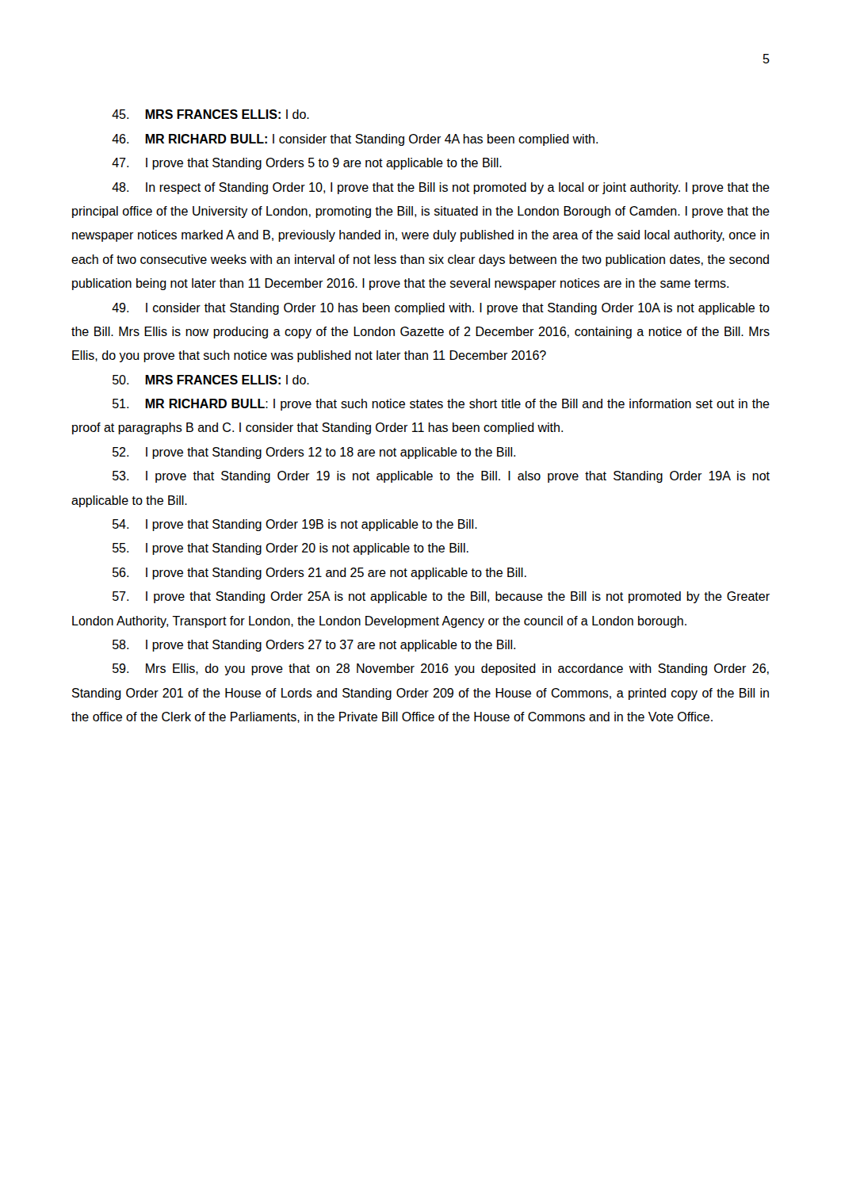5
45. MRS FRANCES ELLIS: I do.
46. MR RICHARD BULL: I consider that Standing Order 4A has been complied with.
47. I prove that Standing Orders 5 to 9 are not applicable to the Bill.
48. In respect of Standing Order 10, I prove that the Bill is not promoted by a local or joint authority. I prove that the principal office of the University of London, promoting the Bill, is situated in the London Borough of Camden. I prove that the newspaper notices marked A and B, previously handed in, were duly published in the area of the said local authority, once in each of two consecutive weeks with an interval of not less than six clear days between the two publication dates, the second publication being not later than 11 December 2016. I prove that the several newspaper notices are in the same terms.
49. I consider that Standing Order 10 has been complied with. I prove that Standing Order 10A is not applicable to the Bill. Mrs Ellis is now producing a copy of the London Gazette of 2 December 2016, containing a notice of the Bill. Mrs Ellis, do you prove that such notice was published not later than 11 December 2016?
50. MRS FRANCES ELLIS: I do.
51. MR RICHARD BULL: I prove that such notice states the short title of the Bill and the information set out in the proof at paragraphs B and C. I consider that Standing Order 11 has been complied with.
52. I prove that Standing Orders 12 to 18 are not applicable to the Bill.
53. I prove that Standing Order 19 is not applicable to the Bill. I also prove that Standing Order 19A is not applicable to the Bill.
54. I prove that Standing Order 19B is not applicable to the Bill.
55. I prove that Standing Order 20 is not applicable to the Bill.
56. I prove that Standing Orders 21 and 25 are not applicable to the Bill.
57. I prove that Standing Order 25A is not applicable to the Bill, because the Bill is not promoted by the Greater London Authority, Transport for London, the London Development Agency or the council of a London borough.
58. I prove that Standing Orders 27 to 37 are not applicable to the Bill.
59. Mrs Ellis, do you prove that on 28 November 2016 you deposited in accordance with Standing Order 26, Standing Order 201 of the House of Lords and Standing Order 209 of the House of Commons, a printed copy of the Bill in the office of the Clerk of the Parliaments, in the Private Bill Office of the House of Commons and in the Vote Office.